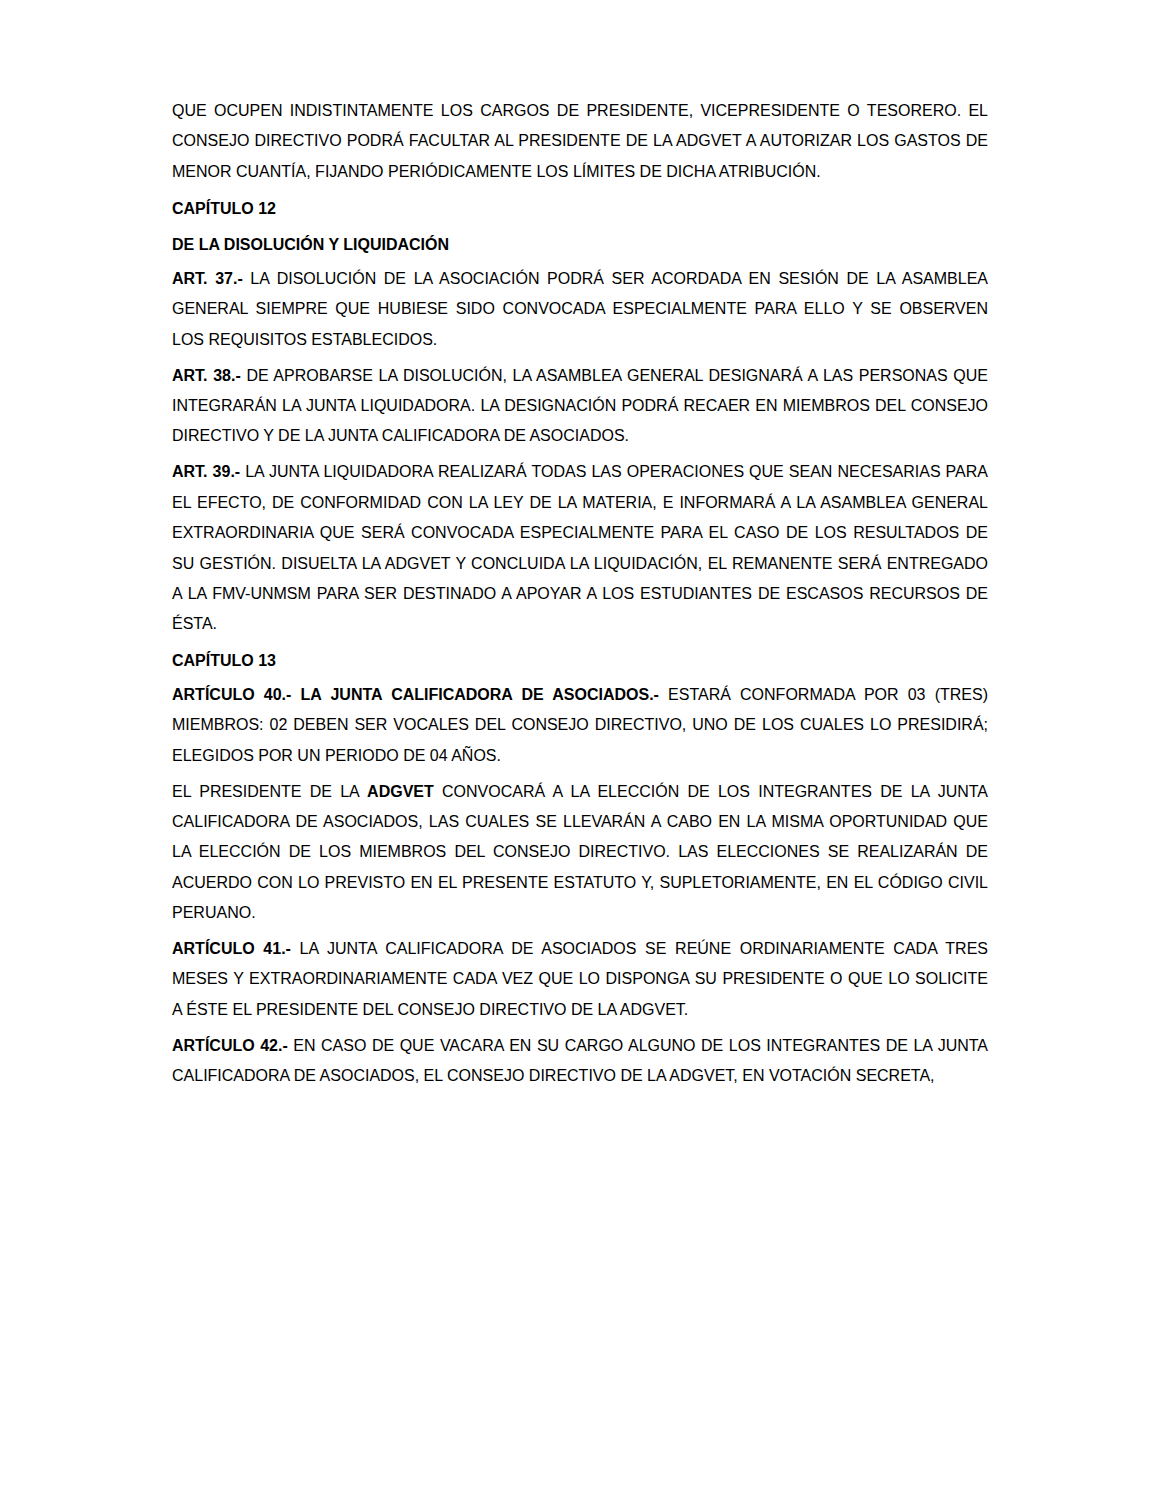que ocupen indistintamente los cargos de Presidente, Vicepresidente o Tesorero. El Consejo Directivo podrá facultar al Presidente de la ADGVET a autorizar los gastos de menor cuantía, fijando periódicamente los límites de dicha atribución.
Capítulo 12
De la disolución y liquidación
Art. 37.- La disolución de la Asociación podrá ser acordada en sesión de la Asamblea General siempre que hubiese sido convocada especialmente para ello y se observen los requisitos establecidos.
Art. 38.- De aprobarse la disolución, la Asamblea General designará a las personas que integrarán la Junta Liquidadora. La designación podrá recaer en miembros del Consejo Directivo y de la Junta Calificadora de Asociados.
Art. 39.- La Junta Liquidadora realizará todas las operaciones que sean necesarias para el efecto, de conformidad con la ley de la materia, e informará a la Asamblea General Extraordinaria que será convocada especialmente para el caso de los resultados de su gestión. Disuelta la ADGVET y concluida la liquidación, el remanente será entregado a la FMV-UNMSM para ser destinado a apoyar a los estudiantes de escasos recursos de ésta.
Capítulo 13
Artículo 40.- La Junta Calificadora de Asociados.- Estará conformada por 03 (tres) miembros: 02 deben ser vocales del Consejo Directivo, uno de los cuales lo presidirá; elegidos por un periodo de 04 años.
El Presidente de la ADGVET convocará a la elección de los integrantes de la Junta Calificadora de Asociados, las cuales se llevarán a cabo en la misma oportunidad que la elección de los miembros del Consejo Directivo. Las elecciones se realizarán de acuerdo con lo previsto en el presente Estatuto y, supletoriamente, en el Código Civil Peruano.
Artículo 41.- La Junta Calificadora de Asociados se reúne ordinariamente cada tres meses y extraordinariamente cada vez que lo disponga su Presidente o que lo solicite a éste el Presidente del Consejo Directivo de la ADGVET.
Artículo 42.- En caso de que vacara en su cargo alguno de los integrantes de la Junta Calificadora de Asociados, el Consejo Directivo de la ADGVET, en votación secreta,